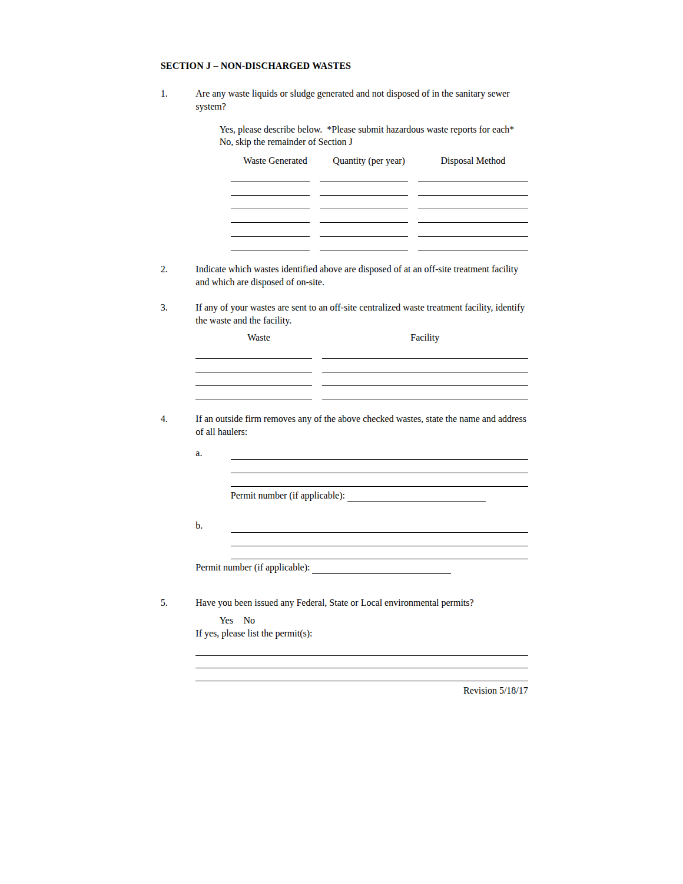SECTION J – NON-DISCHARGED WASTES
1.
Are any waste liquids or sludge generated and not disposed of in the sanitary sewer system?
Yes, please describe below. *Please submit hazardous waste reports for each*
No, skip the remainder of Section J
| Waste Generated | Quantity (per year) | Disposal Method |
| --- | --- | --- |
2.
Indicate which wastes identified above are disposed of at an off-site treatment facility and which are disposed of on-site.
3.
If any of your wastes are sent to an off-site centralized waste treatment facility, identify the waste and the facility.
| Waste | Facility |
| --- | --- |
4.
If an outside firm removes any of the above checked wastes, state the name and address of all haulers:
a.
Permit number (if applicable):
b.
Permit number (if applicable):
5.
Have you been issued any Federal, State or Local environmental permits?
Yes No
If yes, please list the permit(s):
Revision 5/18/17